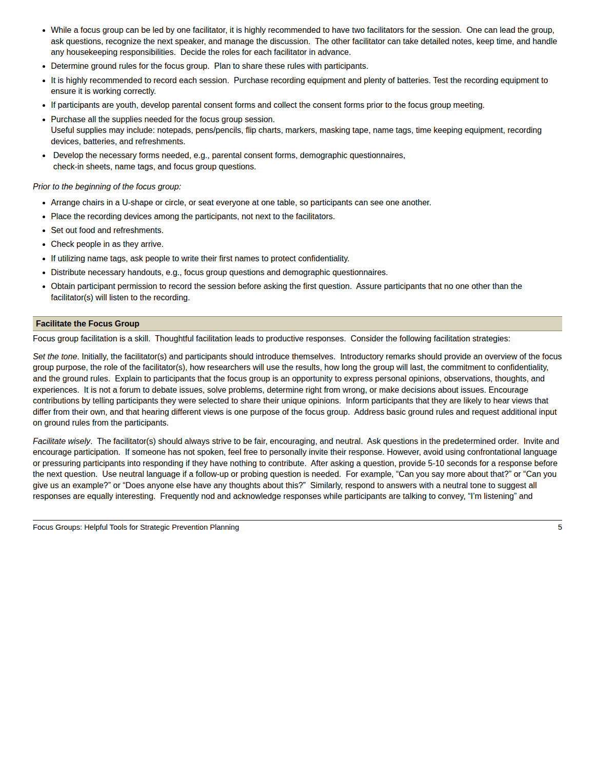While a focus group can be led by one facilitator, it is highly recommended to have two facilitators for the session. One can lead the group, ask questions, recognize the next speaker, and manage the discussion. The other facilitator can take detailed notes, keep time, and handle any housekeeping responsibilities. Decide the roles for each facilitator in advance.
Determine ground rules for the focus group. Plan to share these rules with participants.
It is highly recommended to record each session. Purchase recording equipment and plenty of batteries. Test the recording equipment to ensure it is working correctly.
If participants are youth, develop parental consent forms and collect the consent forms prior to the focus group meeting.
Purchase all the supplies needed for the focus group session.
Useful supplies may include: notepads, pens/pencils, flip charts, markers, masking tape, name tags, time keeping equipment, recording devices, batteries, and refreshments.
Develop the necessary forms needed, e.g., parental consent forms, demographic questionnaires,
check-in sheets, name tags, and focus group questions.
Prior to the beginning of the focus group:
Arrange chairs in a U-shape or circle, or seat everyone at one table, so participants can see one another.
Place the recording devices among the participants, not next to the facilitators.
Set out food and refreshments.
Check people in as they arrive.
If utilizing name tags, ask people to write their first names to protect confidentiality.
Distribute necessary handouts, e.g., focus group questions and demographic questionnaires.
Obtain participant permission to record the session before asking the first question. Assure participants that no one other than the facilitator(s) will listen to the recording.
Facilitate the Focus Group
Focus group facilitation is a skill. Thoughtful facilitation leads to productive responses. Consider the following facilitation strategies:
Set the tone. Initially, the facilitator(s) and participants should introduce themselves. Introductory remarks should provide an overview of the focus group purpose, the role of the facilitator(s), how researchers will use the results, how long the group will last, the commitment to confidentiality, and the ground rules. Explain to participants that the focus group is an opportunity to express personal opinions, observations, thoughts, and experiences. It is not a forum to debate issues, solve problems, determine right from wrong, or make decisions about issues. Encourage contributions by telling participants they were selected to share their unique opinions. Inform participants that they are likely to hear views that differ from their own, and that hearing different views is one purpose of the focus group. Address basic ground rules and request additional input on ground rules from the participants.
Facilitate wisely. The facilitator(s) should always strive to be fair, encouraging, and neutral. Ask questions in the predetermined order. Invite and encourage participation. If someone has not spoken, feel free to personally invite their response. However, avoid using confrontational language or pressuring participants into responding if they have nothing to contribute. After asking a question, provide 5-10 seconds for a response before the next question. Use neutral language if a follow-up or probing question is needed. For example, “Can you say more about that?” or “Can you give us an example?” or “Does anyone else have any thoughts about this?” Similarly, respond to answers with a neutral tone to suggest all responses are equally interesting. Frequently nod and acknowledge responses while participants are talking to convey, “I’m listening” and
Focus Groups: Helpful Tools for Strategic Prevention Planning 5